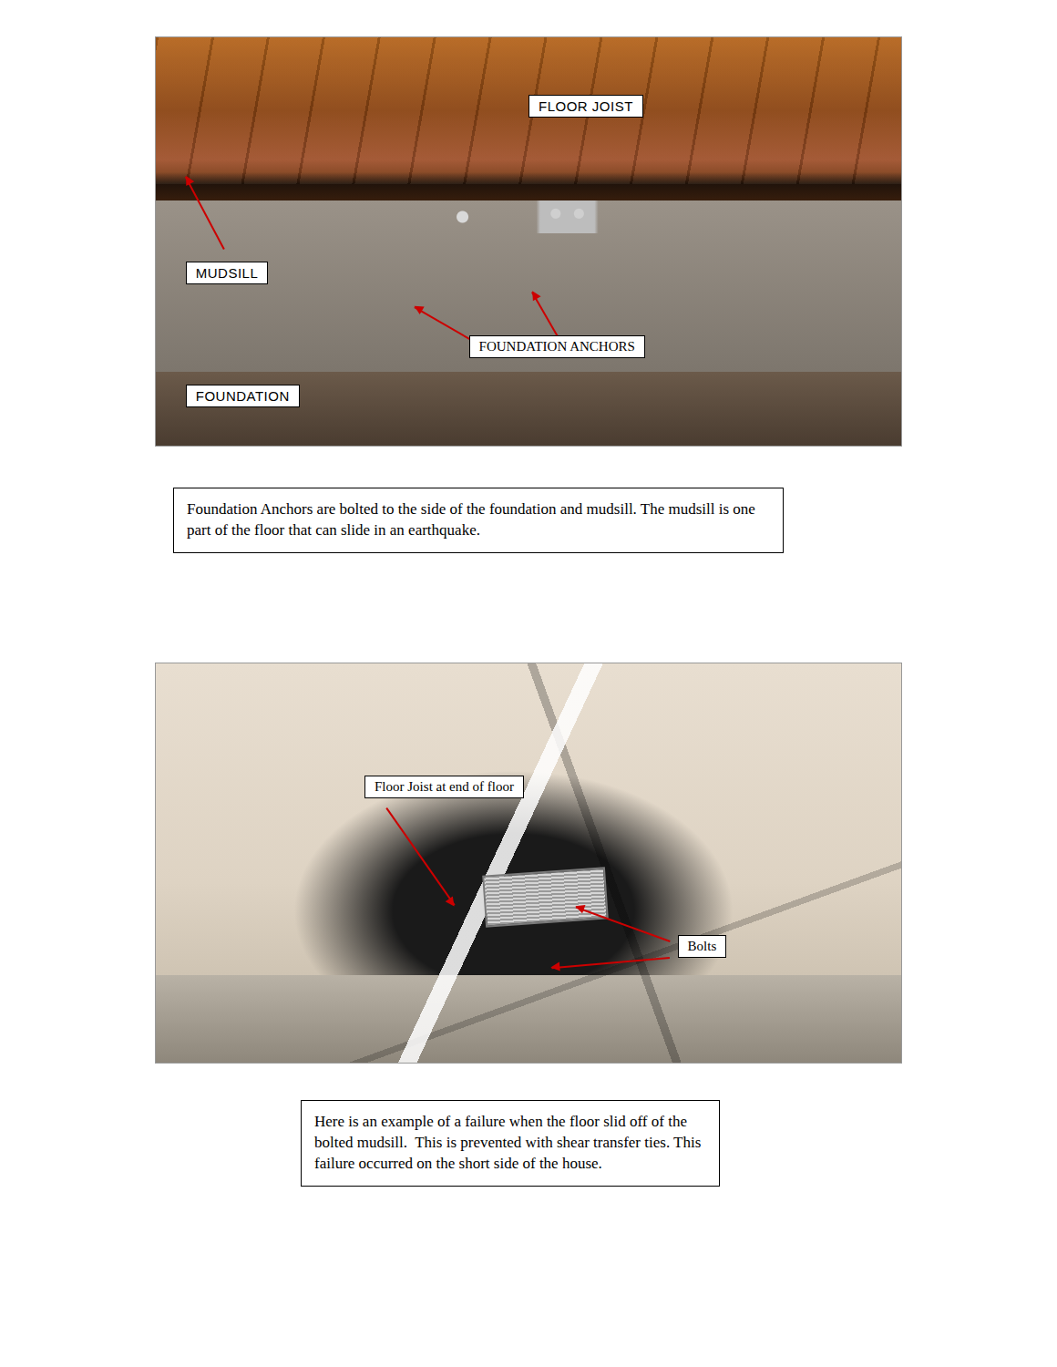FLOOR JOIST MUDSILL FOUNDATION ANCHORS FOUNDATION
Foundation Anchors are bolted to the side of the foundation and mudsill. The mudsill is one part of the floor that can slide in an earthquake.
Floor Joist at end of floor Bolts
Here is an example of a failure when the floor slid off of the bolted mudsill. This is prevented with shear transfer ties. This failure occurred on the short side of the house.